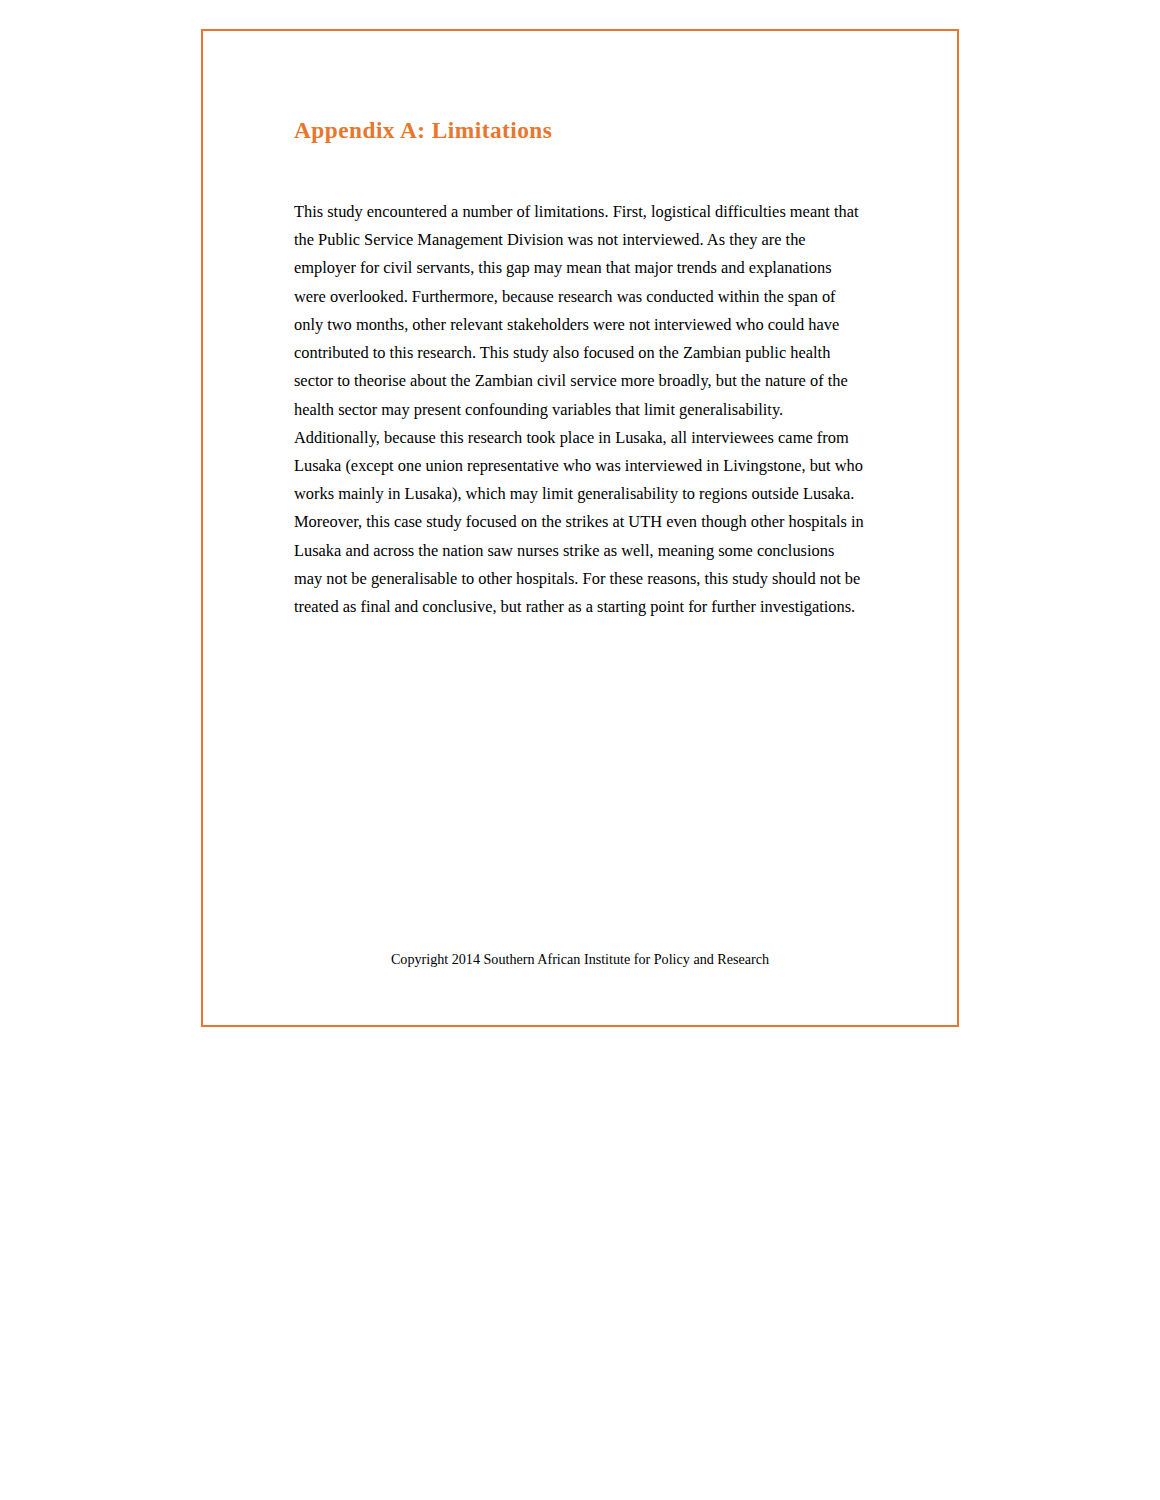Appendix A: Limitations
This study encountered a number of limitations. First, logistical difficulties meant that the Public Service Management Division was not interviewed. As they are the employer for civil servants, this gap may mean that major trends and explanations were overlooked. Furthermore, because research was conducted within the span of only two months, other relevant stakeholders were not interviewed who could have contributed to this research. This study also focused on the Zambian public health sector to theorise about the Zambian civil service more broadly, but the nature of the health sector may present confounding variables that limit generalisability. Additionally, because this research took place in Lusaka, all interviewees came from Lusaka (except one union representative who was interviewed in Livingstone, but who works mainly in Lusaka), which may limit generalisability to regions outside Lusaka. Moreover, this case study focused on the strikes at UTH even though other hospitals in Lusaka and across the nation saw nurses strike as well, meaning some conclusions may not be generalisable to other hospitals. For these reasons, this study should not be treated as final and conclusive, but rather as a starting point for further investigations.
Copyright 2014 Southern African Institute for Policy and Research